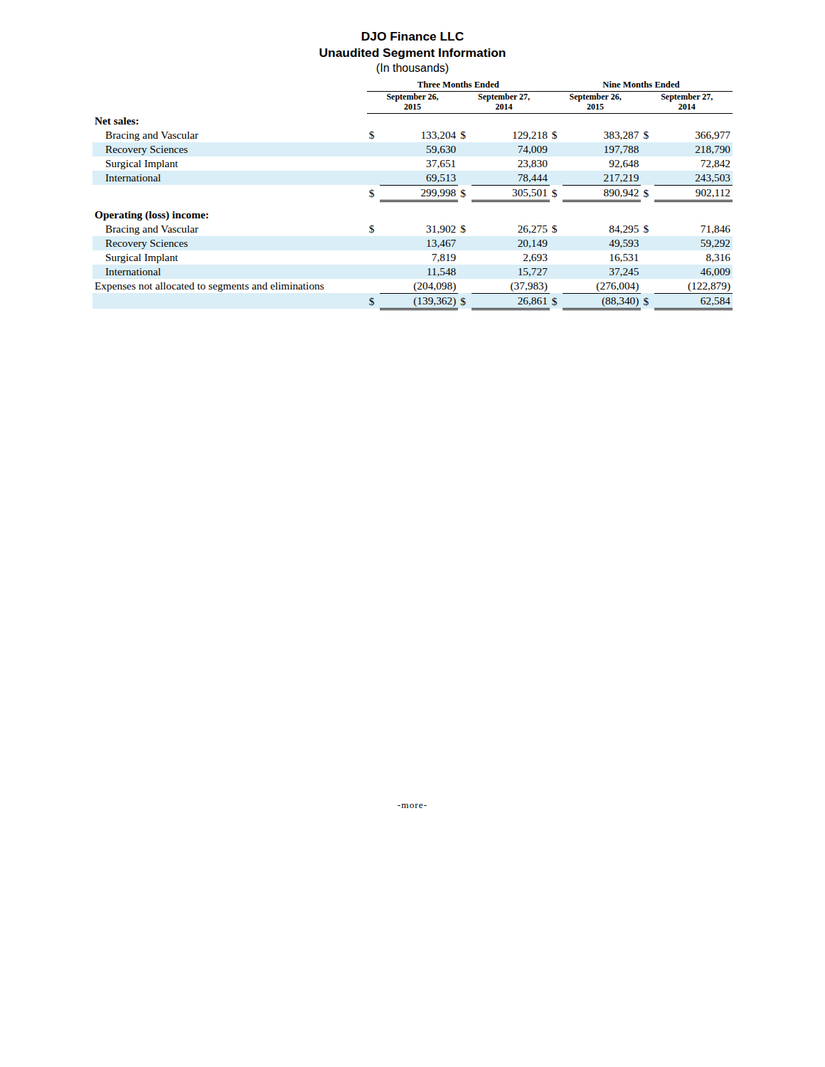DJO Finance LLC
Unaudited Segment Information
(In thousands)
| | Three Months Ended | Nine Months Ended |
| | September 26, 2015 | September 27, 2014 | September 26, 2015 | September 27, 2014 |
| Net sales: | |
| Bracing and Vascular | $ | 133,204 | $ | 129,218 | $ | 383,287 | $ | 366,977 |
| Recovery Sciences | | 59,630 | | 74,009 | | 197,788 | | 218,790 |
| Surgical Implant | | 37,651 | | 23,830 | | 92,648 | | 72,842 |
| International | | 69,513 | | 78,444 | | 217,219 | | 243,503 |
| | $ | 299,998 | $ | 305,501 | $ | 890,942 | $ | 902,112 |
| Operating (loss) income: | |
| Bracing and Vascular | $ | 31,902 | $ | 26,275 | $ | 84,295 | $ | 71,846 |
| Recovery Sciences | | 13,467 | | 20,149 | | 49,593 | | 59,292 |
| Surgical Implant | | 7,819 | | 2,693 | | 16,531 | | 8,316 |
| International | | 11,548 | | 15,727 | | 37,245 | | 46,009 |
| Expenses not allocated to segments and eliminations | | (204,098) | | (37,983) | | (276,004) | | (122,879) |
| | $ | (139,362) | $ | 26,861 | $ | (88,340) | $ | 62,584 |
-more-